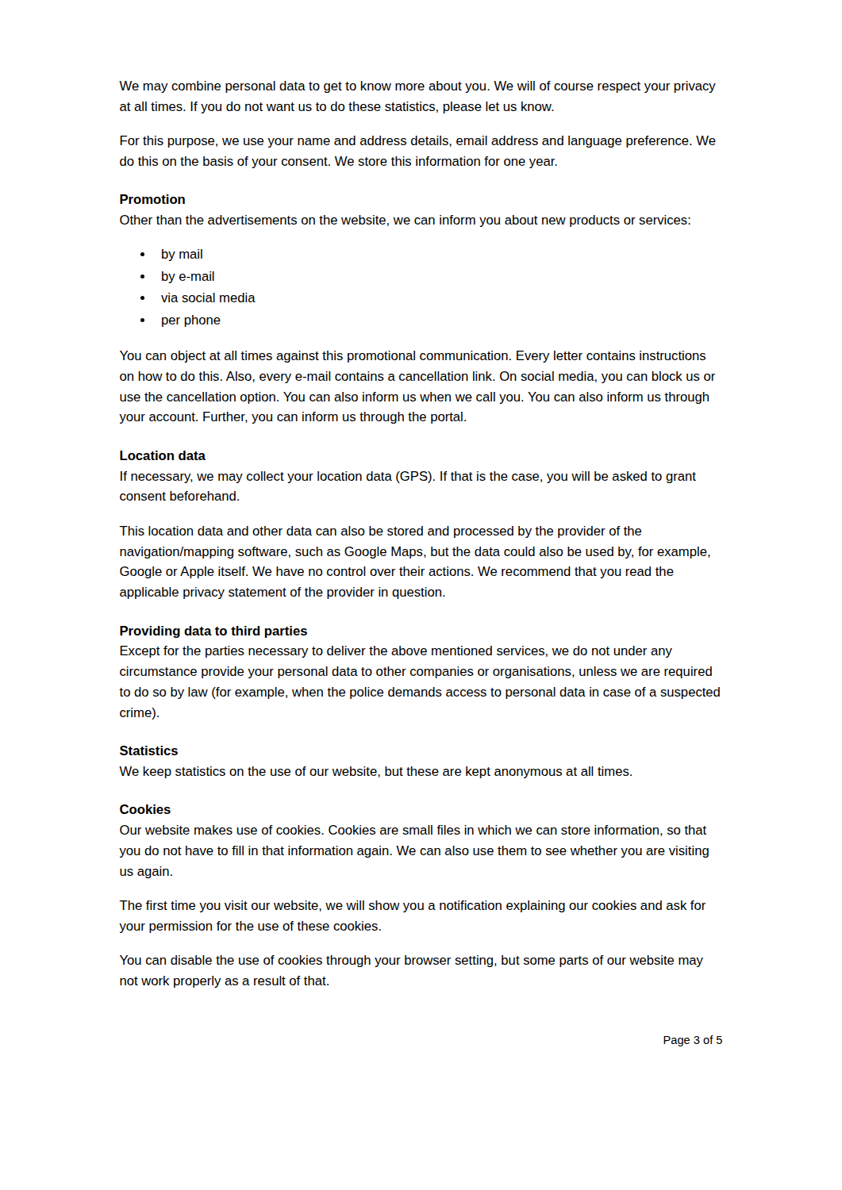We may combine personal data to get to know more about you. We will of course respect your privacy at all times. If you do not want us to do these statistics, please let us know.
For this purpose, we use your name and address details, email address and language preference. We do this on the basis of your consent. We store this information for one year.
Promotion
Other than the advertisements on the website, we can inform you about new products or services:
by mail
by e-mail
via social media
per phone
You can object at all times against this promotional communication. Every letter contains instructions on how to do this. Also, every e-mail contains a cancellation link. On social media, you can block us or use the cancellation option. You can also inform us when we call you. You can also inform us through your account. Further, you can inform us through the portal.
Location data
If necessary, we may collect your location data (GPS). If that is the case, you will be asked to grant consent beforehand.
This location data and other data can also be stored and processed by the provider of the navigation/mapping software, such as Google Maps, but the data could also be used by, for example, Google or Apple itself. We have no control over their actions. We recommend that you read the applicable privacy statement of the provider in question.
Providing data to third parties
Except for the parties necessary to deliver the above mentioned services, we do not under any circumstance provide your personal data to other companies or organisations, unless we are required to do so by law (for example, when the police demands access to personal data in case of a suspected crime).
Statistics
We keep statistics on the use of our website, but these are kept anonymous at all times.
Cookies
Our website makes use of cookies. Cookies are small files in which we can store information, so that you do not have to fill in that information again. We can also use them to see whether you are visiting us again.
The first time you visit our website, we will show you a notification explaining our cookies and ask for your permission for the use of these cookies.
You can disable the use of cookies through your browser setting, but some parts of our website may not work properly as a result of that.
Page 3 of 5